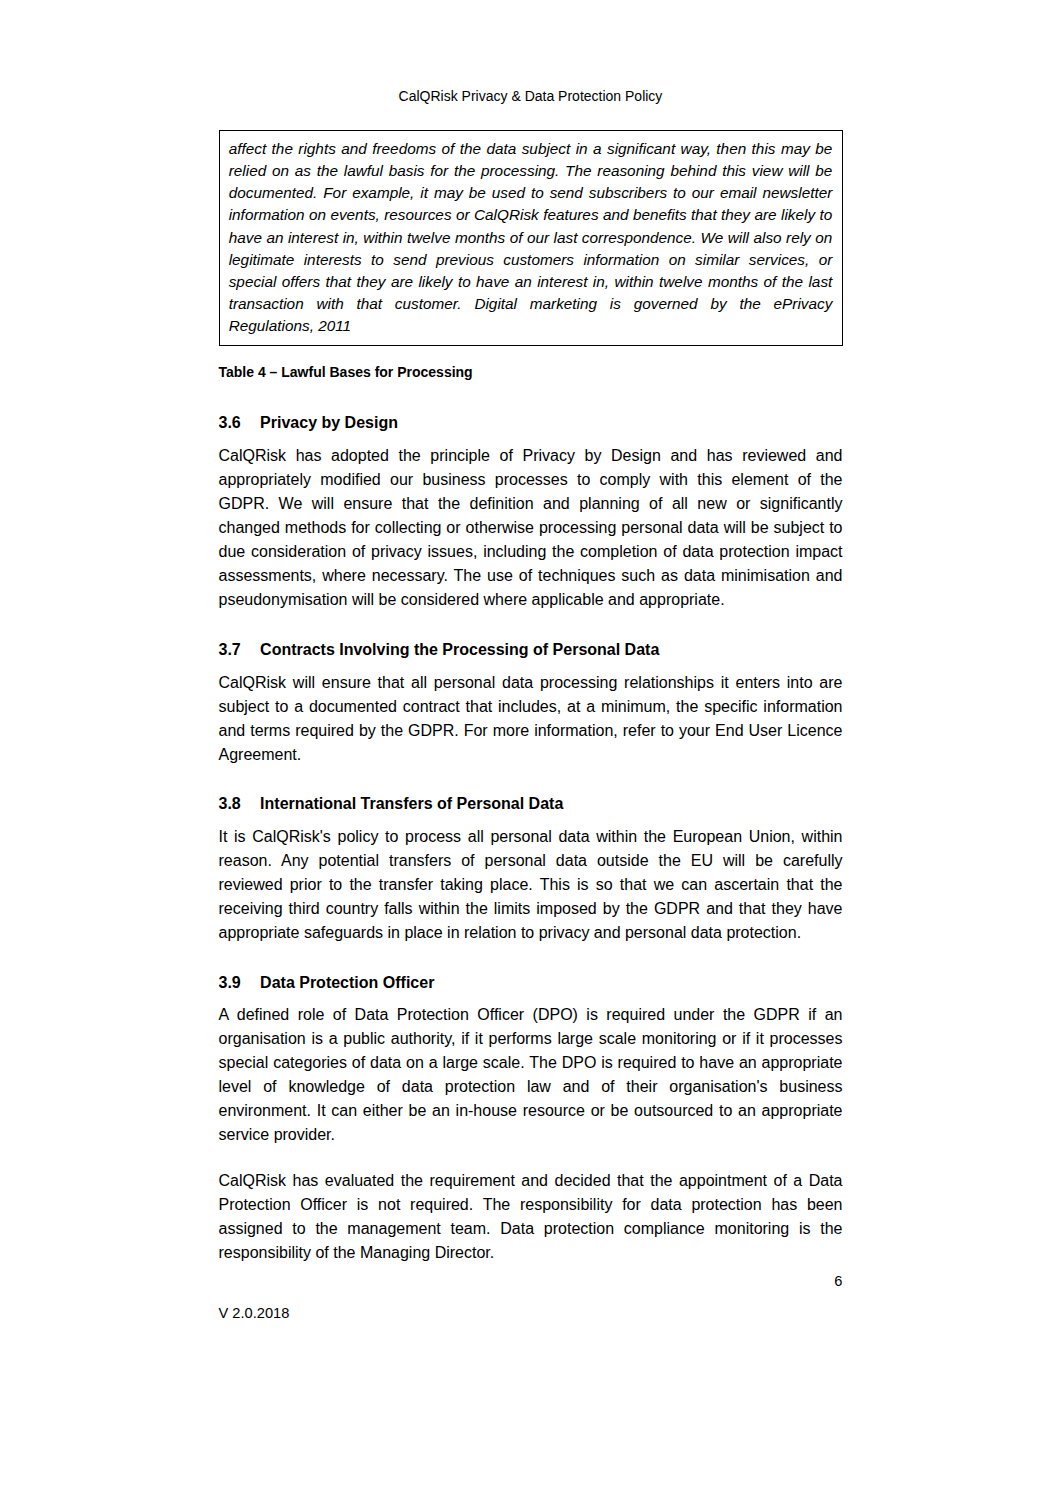CalQRisk Privacy & Data Protection Policy
affect the rights and freedoms of the data subject in a significant way, then this may be relied on as the lawful basis for the processing. The reasoning behind this view will be documented. For example, it may be used to send subscribers to our email newsletter information on events, resources or CalQRisk features and benefits that they are likely to have an interest in, within twelve months of our last correspondence. We will also rely on legitimate interests to send previous customers information on similar services, or special offers that they are likely to have an interest in, within twelve months of the last transaction with that customer. Digital marketing is governed by the ePrivacy Regulations, 2011
Table 4 – Lawful Bases for Processing
3.6 Privacy by Design
CalQRisk has adopted the principle of Privacy by Design and has reviewed and appropriately modified our business processes to comply with this element of the GDPR. We will ensure that the definition and planning of all new or significantly changed methods for collecting or otherwise processing personal data will be subject to due consideration of privacy issues, including the completion of data protection impact assessments, where necessary. The use of techniques such as data minimisation and pseudonymisation will be considered where applicable and appropriate.
3.7 Contracts Involving the Processing of Personal Data
CalQRisk will ensure that all personal data processing relationships it enters into are subject to a documented contract that includes, at a minimum, the specific information and terms required by the GDPR. For more information, refer to your End User Licence Agreement.
3.8 International Transfers of Personal Data
It is CalQRisk's policy to process all personal data within the European Union, within reason. Any potential transfers of personal data outside the EU will be carefully reviewed prior to the transfer taking place. This is so that we can ascertain that the receiving third country falls within the limits imposed by the GDPR and that they have appropriate safeguards in place in relation to privacy and personal data protection.
3.9 Data Protection Officer
A defined role of Data Protection Officer (DPO) is required under the GDPR if an organisation is a public authority, if it performs large scale monitoring or if it processes special categories of data on a large scale. The DPO is required to have an appropriate level of knowledge of data protection law and of their organisation's business environment. It can either be an in-house resource or be outsourced to an appropriate service provider.
CalQRisk has evaluated the requirement and decided that the appointment of a Data Protection Officer is not required. The responsibility for data protection has been assigned to the management team. Data protection compliance monitoring is the responsibility of the Managing Director.
6
V 2.0.2018